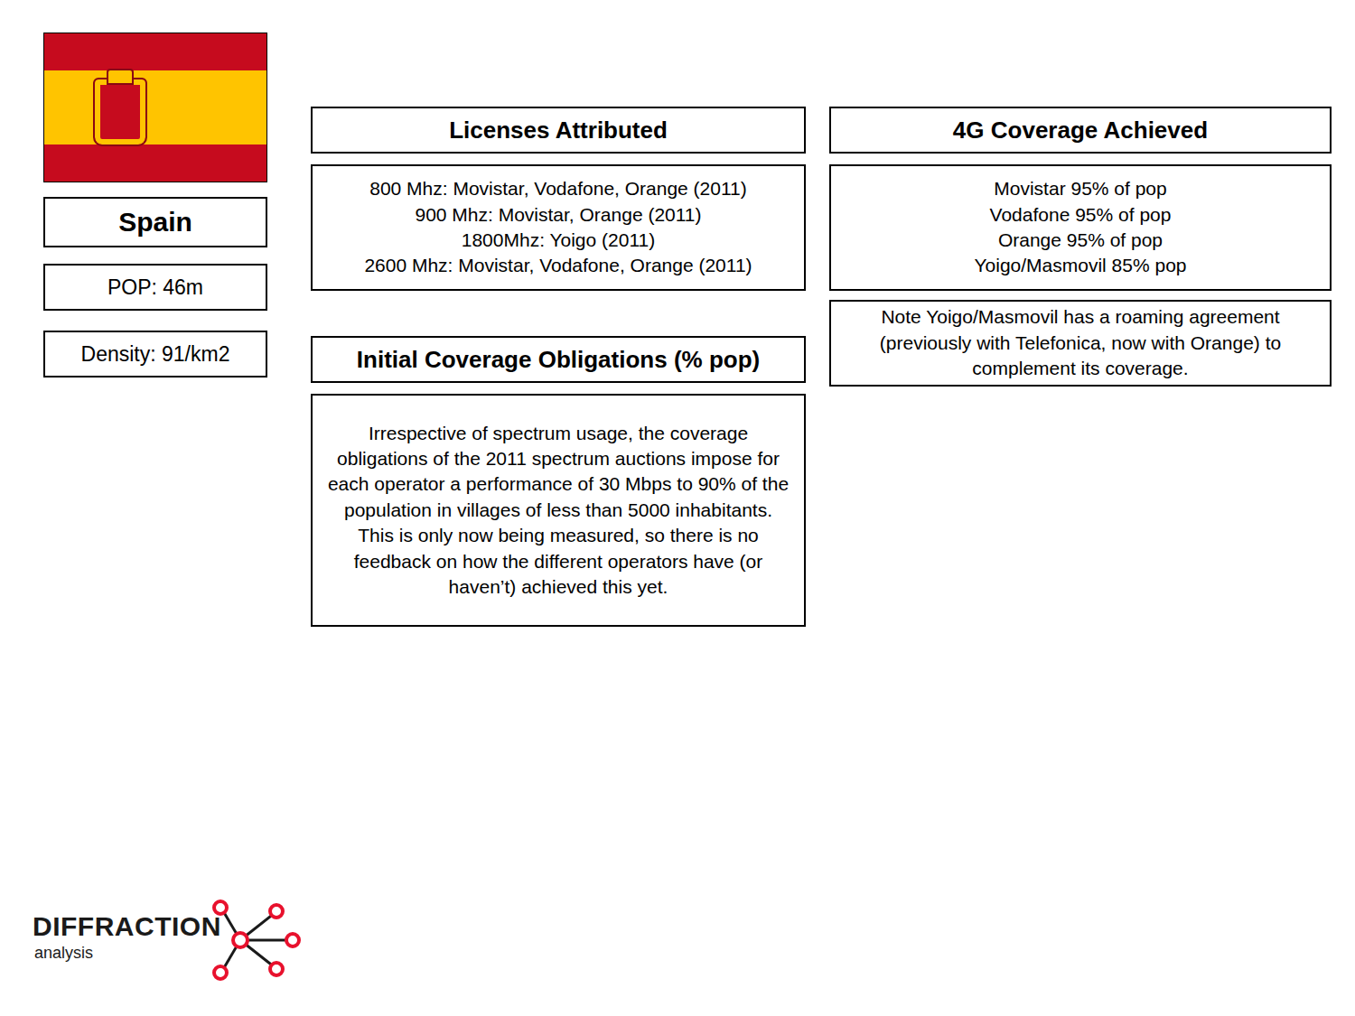Spain
POP: 46m
Density: 91/km2
Licenses Attributed
800 Mhz: Movistar, Vodafone, Orange (2011)
900 Mhz: Movistar, Orange (2011)
1800Mhz: Yoigo (2011)
2600 Mhz: Movistar, Vodafone, Orange (2011)
Initial Coverage Obligations (% pop)
Irrespective of spectrum usage, the coverage obligations of the 2011 spectrum auctions impose for each operator a performance of 30 Mbps to 90% of the population in villages of less than 5000 inhabitants.
This is only now being measured, so there is no feedback on how the different operators have (or haven’t) achieved this yet.
4G Coverage Achieved
Movistar 95% of pop
Vodafone 95% of pop
Orange 95% of pop
Yoigo/Masmovil 85% pop
Note Yoigo/Masmovil has a roaming agreement (previously with Telefonica, now with Orange) to complement its coverage.
DIFFRACTION
analysis